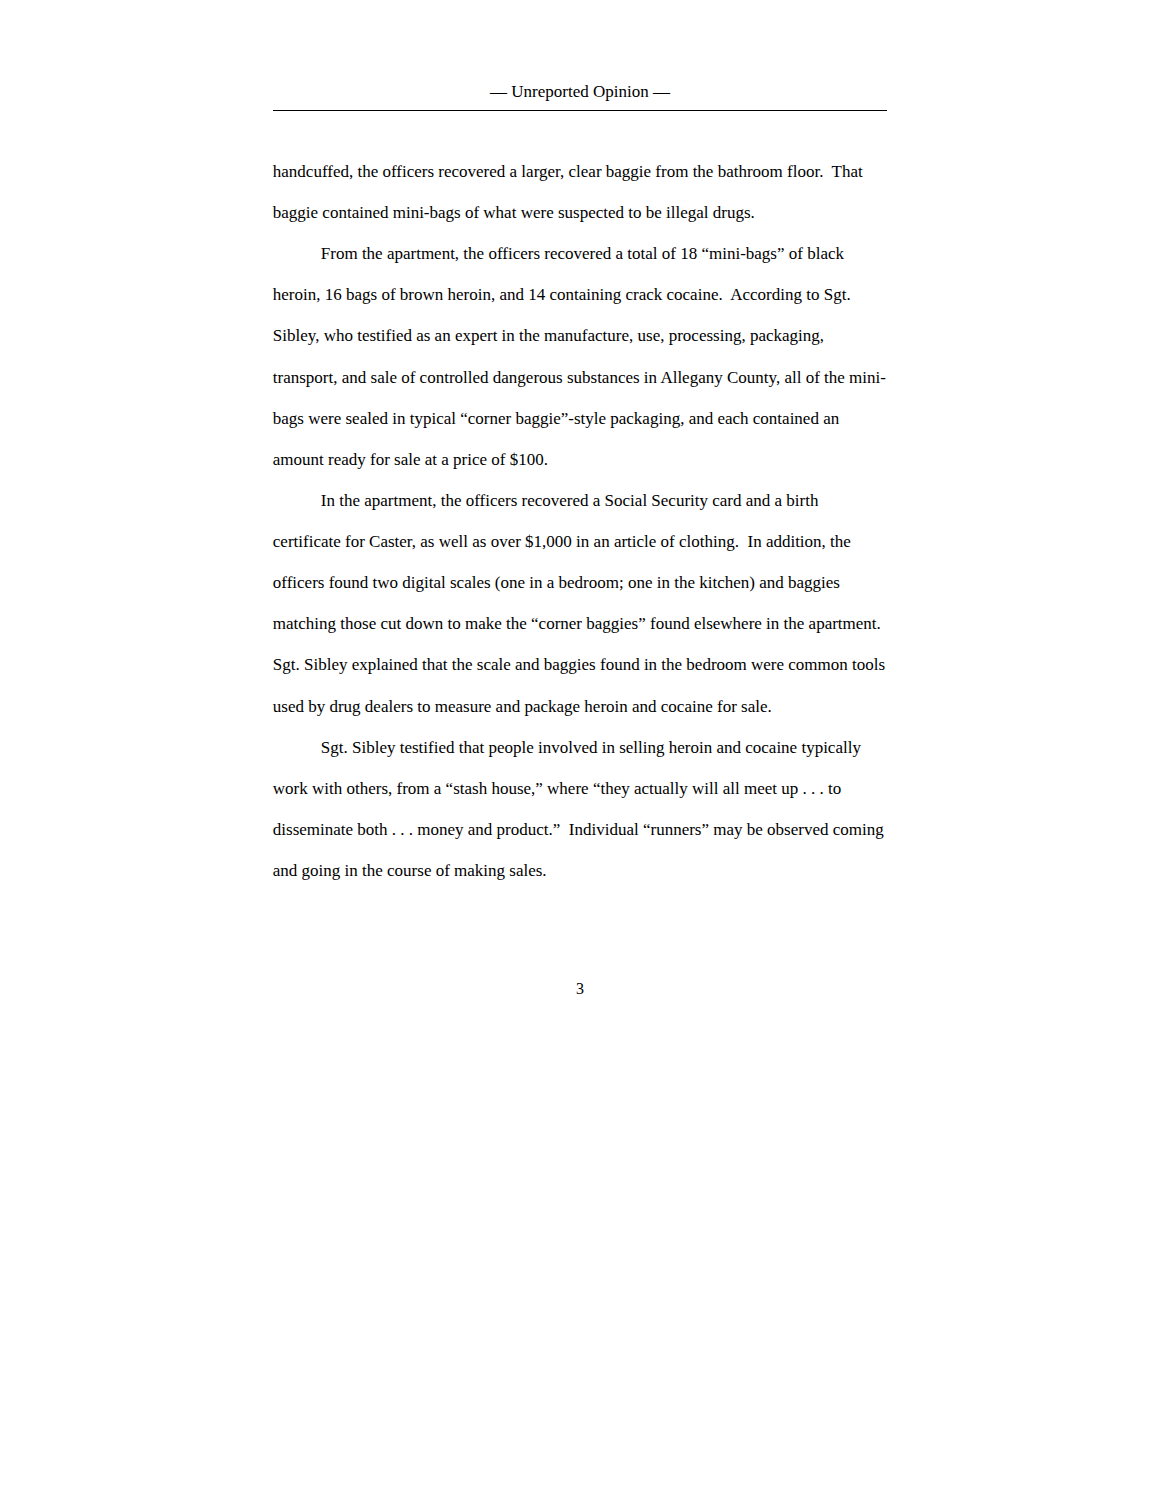— Unreported Opinion —
handcuffed, the officers recovered a larger, clear baggie from the bathroom floor. That baggie contained mini-bags of what were suspected to be illegal drugs.
From the apartment, the officers recovered a total of 18 “mini-bags” of black heroin, 16 bags of brown heroin, and 14 containing crack cocaine. According to Sgt. Sibley, who testified as an expert in the manufacture, use, processing, packaging, transport, and sale of controlled dangerous substances in Allegany County, all of the mini-bags were sealed in typical “corner baggie”-style packaging, and each contained an amount ready for sale at a price of $100.
In the apartment, the officers recovered a Social Security card and a birth certificate for Caster, as well as over $1,000 in an article of clothing. In addition, the officers found two digital scales (one in a bedroom; one in the kitchen) and baggies matching those cut down to make the “corner baggies” found elsewhere in the apartment. Sgt. Sibley explained that the scale and baggies found in the bedroom were common tools used by drug dealers to measure and package heroin and cocaine for sale.
Sgt. Sibley testified that people involved in selling heroin and cocaine typically work with others, from a “stash house,” where “they actually will all meet up . . . to disseminate both . . . money and product.” Individual “runners” may be observed coming and going in the course of making sales.
3